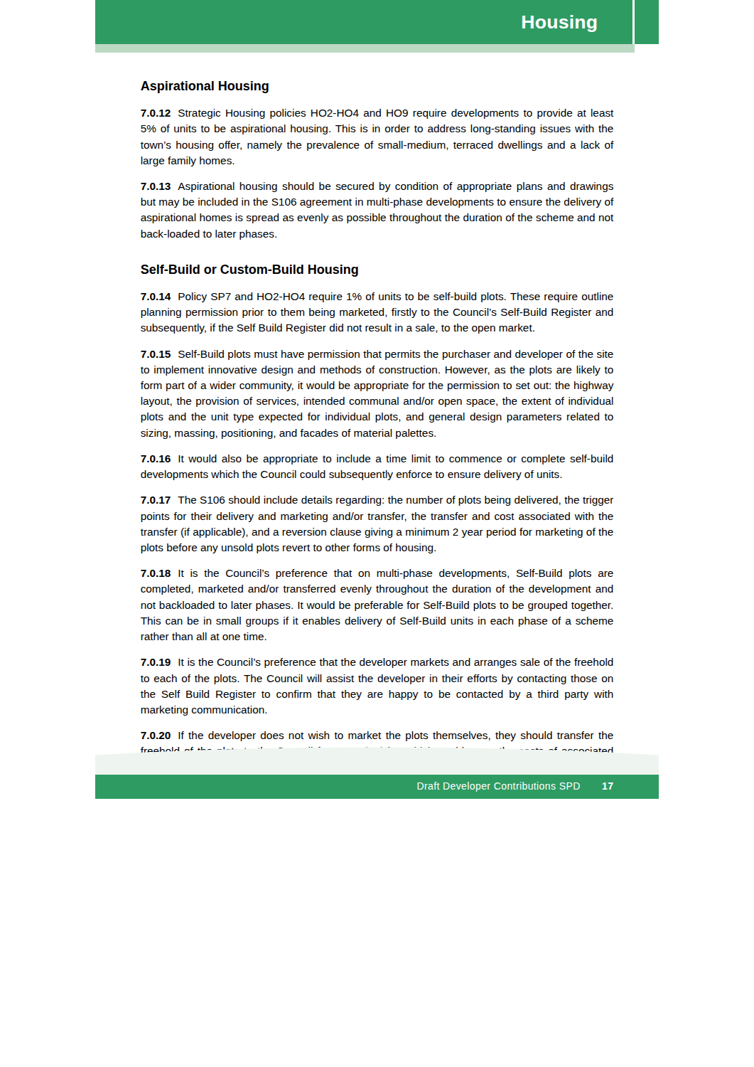Housing
Aspirational Housing
7.0.12 Strategic Housing policies HO2-HO4 and HO9 require developments to provide at least 5% of units to be aspirational housing. This is in order to address long-standing issues with the town’s housing offer, namely the prevalence of small-medium, terraced dwellings and a lack of large family homes.
7.0.13 Aspirational housing should be secured by condition of appropriate plans and drawings but may be included in the S106 agreement in multi-phase developments to ensure the delivery of aspirational homes is spread as evenly as possible throughout the duration of the scheme and not back-loaded to later phases.
Self-Build or Custom-Build Housing
7.0.14 Policy SP7 and HO2-HO4 require 1% of units to be self-build plots. These require outline planning permission prior to them being marketed, firstly to the Council’s Self-Build Register and subsequently, if the Self Build Register did not result in a sale, to the open market.
7.0.15 Self-Build plots must have permission that permits the purchaser and developer of the site to implement innovative design and methods of construction. However, as the plots are likely to form part of a wider community, it would be appropriate for the permission to set out: the highway layout, the provision of services, intended communal and/or open space, the extent of individual plots and the unit type expected for individual plots, and general design parameters related to sizing, massing, positioning, and facades of material palettes.
7.0.16 It would also be appropriate to include a time limit to commence or complete self-build developments which the Council could subsequently enforce to ensure delivery of units.
7.0.17 The S106 should include details regarding: the number of plots being delivered, the trigger points for their delivery and marketing and/or transfer, the transfer and cost associated with the transfer (if applicable), and a reversion clause giving a minimum 2 year period for marketing of the plots before any unsold plots revert to other forms of housing.
7.0.18 It is the Council’s preference that on multi-phase developments, Self-Build plots are completed, marketed and/or transferred evenly throughout the duration of the development and not backloaded to later phases. It would be preferable for Self-Build plots to be grouped together. This can be in small groups if it enables delivery of Self-Build units in each phase of a scheme rather than all at one time.
7.0.19 It is the Council’s preference that the developer markets and arranges sale of the freehold to each of the plots. The Council will assist the developer in their efforts by contacting those on the Self Build Register to confirm that they are happy to be contacted by a third party with marketing communication.
7.0.20 If the developer does not wish to market the plots themselves, they should transfer the freehold of the plots to the Council for a nominal fee which could cover the costs of associated with providing services to the plots, but not including the value of the land.
Draft Developer Contributions SPD 17